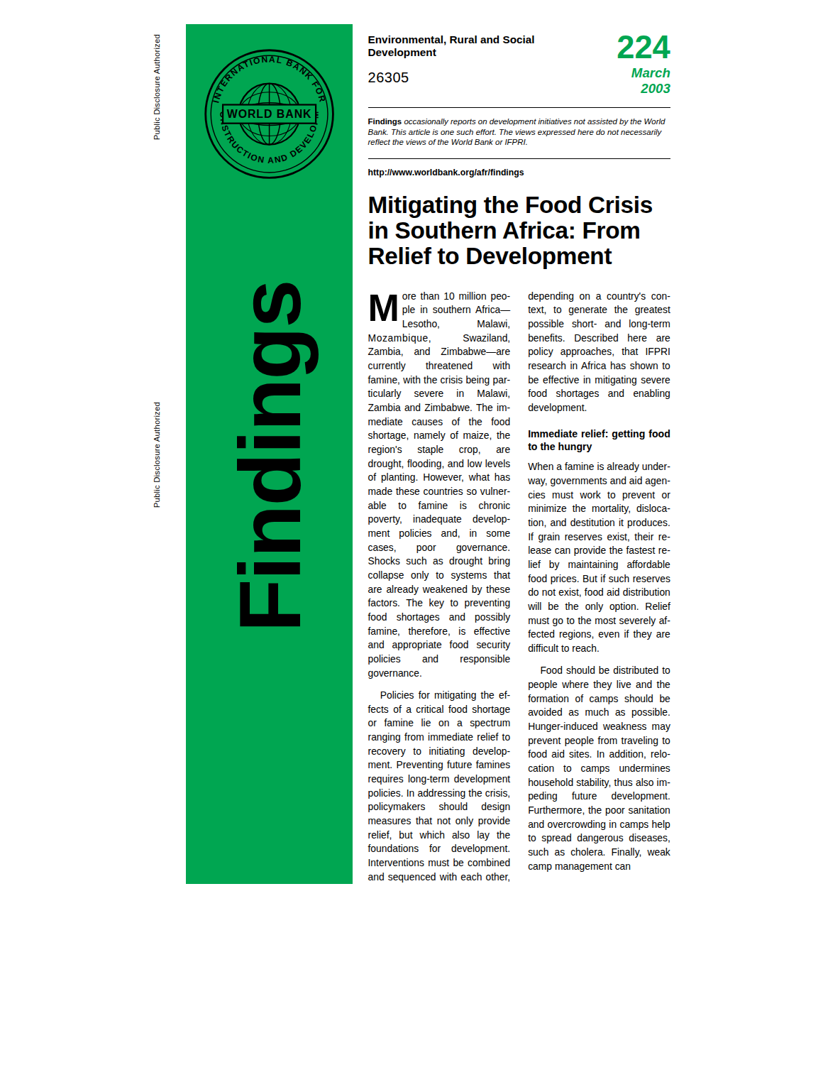Public Disclosure Authorized Public Disclosure Authorized
INTERNATIONAL BANK FOR RECONSTRUCTION AND DEVELOPMENT WORLD BANK
Findings
Environmental, Rural and Social Development
26305
224
March 2003
Findings occasionally reports on development initiatives not assisted by the World Bank. This article is one such effort. The views expressed here do not necessarily reflect the views of the World Bank or IFPRI.
http://www.worldbank.org/afr/findings
Mitigating the Food Crisis in Southern Africa: From Relief to Development
More than 10 million people in southern Africa—Lesotho, Malawi, Mozambique, Swaziland, Zambia, and Zimbabwe—are currently threatened with famine, with the crisis being particularly severe in Malawi, Zambia and Zimbabwe. The immediate causes of the food shortage, namely of maize, the region's staple crop, are drought, flooding, and low levels of planting. However, what has made these countries so vulnerable to famine is chronic poverty, inadequate development policies and, in some cases, poor governance. Shocks such as drought bring collapse only to systems that are already weakened by these factors. The key to preventing food shortages and possibly famine, therefore, is effective and appropriate food security policies and responsible governance.
Policies for mitigating the effects of a critical food shortage or famine lie on a spectrum ranging from immediate relief to recovery to initiating development. Preventing future famines requires long-term development policies. In addressing the crisis, policymakers should design measures that not only provide relief, but which also lay the foundations for development. Interventions must be combined and sequenced with each other, depending on a country's context, to generate the greatest possible short- and long-term benefits. Described here are policy approaches, that IFPRI research in Africa has shown to be effective in mitigating severe food shortages and enabling development.
Immediate relief: getting food to the hungry
When a famine is already underway, governments and aid agencies must work to prevent or minimize the mortality, dislocation, and destitution it produces. If grain reserves exist, their release can provide the fastest relief by maintaining affordable food prices. But if such reserves do not exist, food aid distribution will be the only option. Relief must go to the most severely affected regions, even if they are difficult to reach.
Food should be distributed to people where they live and the formation of camps should be avoided as much as possible. Hunger-induced weakness may prevent people from traveling to food aid sites. In addition, relocation to camps undermines household stability, thus also impeding future development. Furthermore, the poor sanitation and overcrowding in camps help to spread dangerous diseases, such as cholera. Finally, weak camp management can